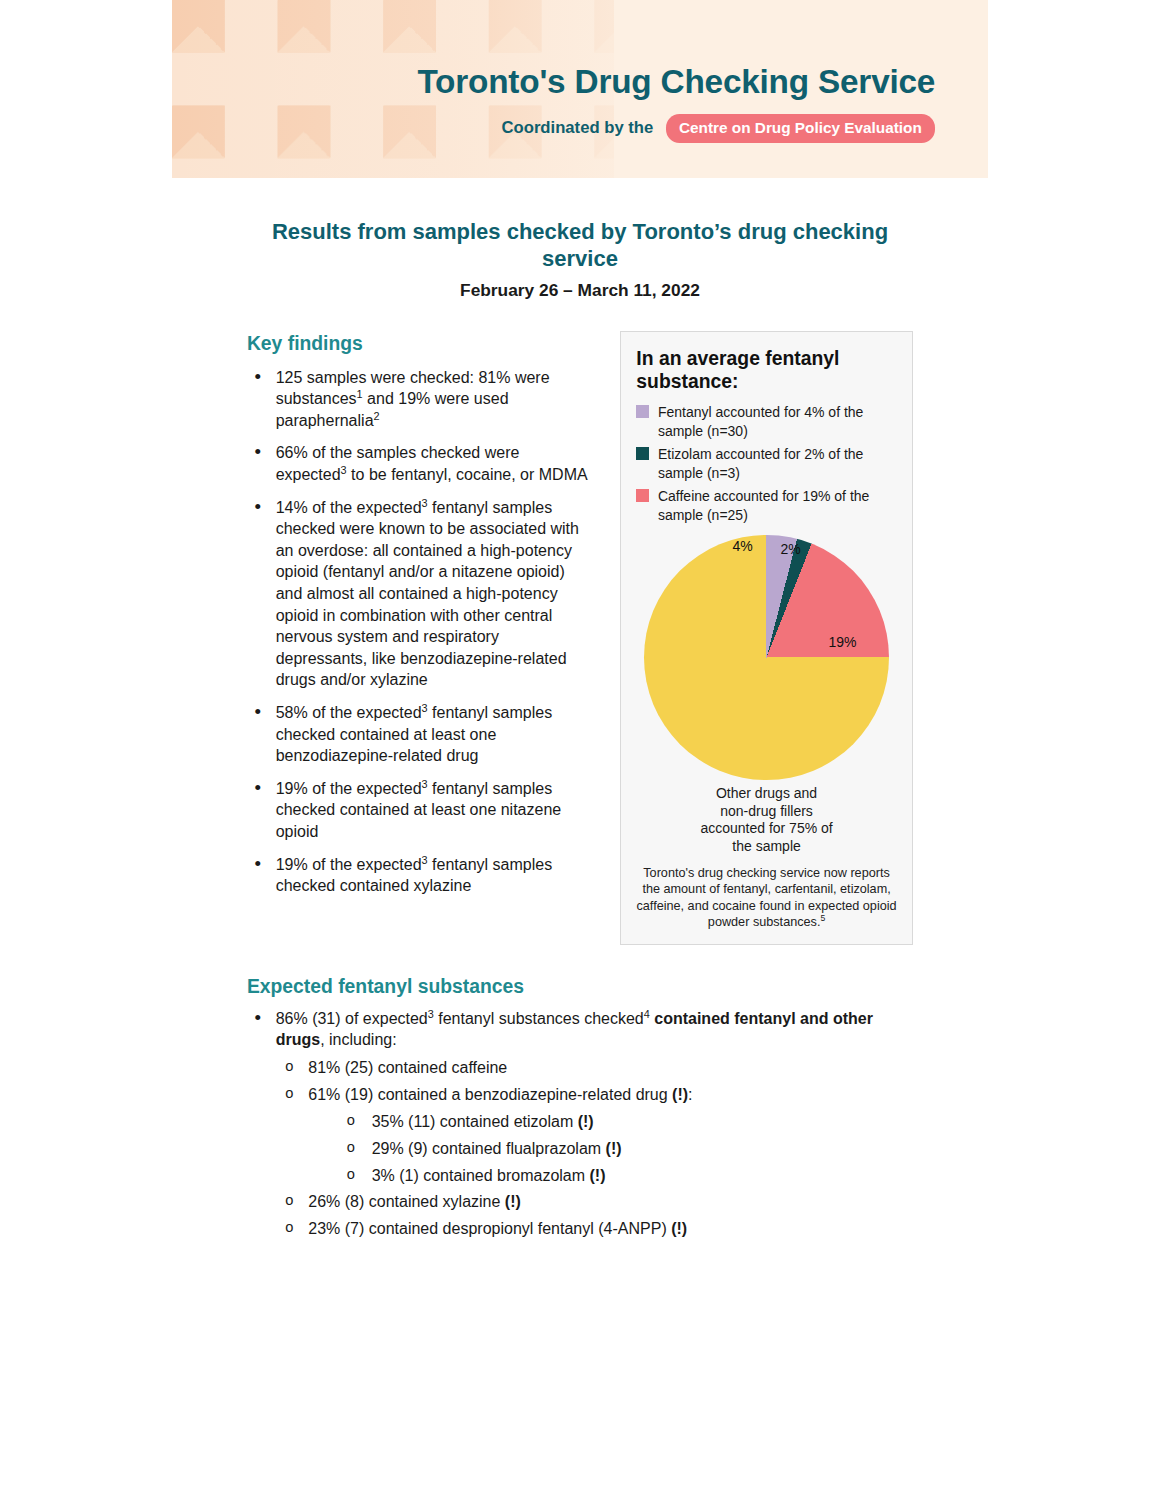Toronto's Drug Checking Service
Coordinated by the Centre on Drug Policy Evaluation
Results from samples checked by Toronto’s drug checking service
February 26 – March 11, 2022
Key findings
125 samples were checked: 81% were substances1 and 19% were used paraphernalia2
66% of the samples checked were expected3 to be fentanyl, cocaine, or MDMA
14% of the expected3 fentanyl samples checked were known to be associated with an overdose: all contained a high-potency opioid (fentanyl and/or a nitazene opioid) and almost all contained a high-potency opioid in combination with other central nervous system and respiratory depressants, like benzodiazepine-related drugs and/or xylazine
58% of the expected3 fentanyl samples checked contained at least one benzodiazepine-related drug
19% of the expected3 fentanyl samples checked contained at least one nitazene opioid
19% of the expected3 fentanyl samples checked contained xylazine
In an average fentanyl substance:
Fentanyl accounted for 4% of the sample (n=30)
Etizolam accounted for 2% of the sample (n=3)
Caffeine accounted for 19% of the sample (n=25)
4% 2% 19%
Other drugs and
non-drug fillers
accounted for 75% of
the sample
Toronto's drug checking service now reports the amount of fentanyl, carfentanil, etizolam, caffeine, and cocaine found in expected opioid powder substances.5
Expected fentanyl substances
86% (31) of expected3 fentanyl substances checked4 contained fentanyl and other drugs, including:
81% (25) contained caffeine
61% (19) contained a benzodiazepine-related drug (!):
35% (11) contained etizolam (!)
29% (9) contained flualprazolam (!)
3% (1) contained bromazolam (!)
26% (8) contained xylazine (!)
23% (7) contained despropionyl fentanyl (4-ANPP) (!)